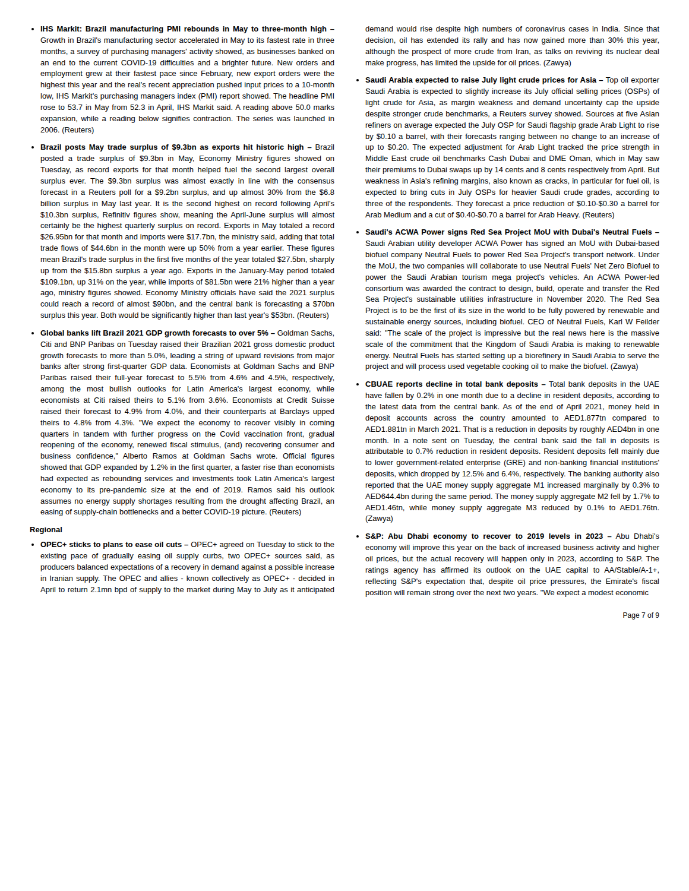IHS Markit: Brazil manufacturing PMI rebounds in May to three-month high – Growth in Brazil's manufacturing sector accelerated in May to its fastest rate in three months, a survey of purchasing managers' activity showed, as businesses banked on an end to the current COVID-19 difficulties and a brighter future. New orders and employment grew at their fastest pace since February, new export orders were the highest this year and the real's recent appreciation pushed input prices to a 10-month low, IHS Markit's purchasing managers index (PMI) report showed. The headline PMI rose to 53.7 in May from 52.3 in April, IHS Markit said. A reading above 50.0 marks expansion, while a reading below signifies contraction. The series was launched in 2006. (Reuters)
Brazil posts May trade surplus of $9.3bn as exports hit historic high – Brazil posted a trade surplus of $9.3bn in May, Economy Ministry figures showed on Tuesday, as record exports for that month helped fuel the second largest overall surplus ever. The $9.3bn surplus was almost exactly in line with the consensus forecast in a Reuters poll for a $9.2bn surplus, and up almost 30% from the $6.8 billion surplus in May last year. It is the second highest on record following April's $10.3bn surplus, Refinitiv figures show, meaning the April-June surplus will almost certainly be the highest quarterly surplus on record. Exports in May totaled a record $26.95bn for that month and imports were $17.7bn, the ministry said, adding that total trade flows of $44.6bn in the month were up 50% from a year earlier. These figures mean Brazil's trade surplus in the first five months of the year totaled $27.5bn, sharply up from the $15.8bn surplus a year ago. Exports in the January-May period totaled $109.1bn, up 31% on the year, while imports of $81.5bn were 21% higher than a year ago, ministry figures showed. Economy Ministry officials have said the 2021 surplus could reach a record of almost $90bn, and the central bank is forecasting a $70bn surplus this year. Both would be significantly higher than last year's $53bn. (Reuters)
Global banks lift Brazil 2021 GDP growth forecasts to over 5% – Goldman Sachs, Citi and BNP Paribas on Tuesday raised their Brazilian 2021 gross domestic product growth forecasts to more than 5.0%, leading a string of upward revisions from major banks after strong first-quarter GDP data. Economists at Goldman Sachs and BNP Paribas raised their full-year forecast to 5.5% from 4.6% and 4.5%, respectively, among the most bullish outlooks for Latin America's largest economy, while economists at Citi raised theirs to 5.1% from 3.6%. Economists at Credit Suisse raised their forecast to 4.9% from 4.0%, and their counterparts at Barclays upped theirs to 4.8% from 4.3%. "We expect the economy to recover visibly in coming quarters in tandem with further progress on the Covid vaccination front, gradual reopening of the economy, renewed fiscal stimulus, (and) recovering consumer and business confidence," Alberto Ramos at Goldman Sachs wrote. Official figures showed that GDP expanded by 1.2% in the first quarter, a faster rise than economists had expected as rebounding services and investments took Latin America's largest economy to its pre-pandemic size at the end of 2019. Ramos said his outlook assumes no energy supply shortages resulting from the drought affecting Brazil, an easing of supply-chain bottlenecks and a better COVID-19 picture. (Reuters)
Regional
OPEC+ sticks to plans to ease oil cuts – OPEC+ agreed on Tuesday to stick to the existing pace of gradually easing oil supply curbs, two OPEC+ sources said, as producers balanced expectations of a recovery in demand against a possible increase in Iranian supply. The OPEC and allies - known collectively as OPEC+ - decided in April to return 2.1mn bpd of supply to the market during May to July as it anticipated demand would rise despite high numbers of coronavirus cases in India. Since that decision, oil has extended its rally and has now gained more than 30% this year, although the prospect of more crude from Iran, as talks on reviving its nuclear deal make progress, has limited the upside for oil prices. (Zawya)
Saudi Arabia expected to raise July light crude prices for Asia – Top oil exporter Saudi Arabia is expected to slightly increase its July official selling prices (OSPs) of light crude for Asia, as margin weakness and demand uncertainty cap the upside despite stronger crude benchmarks, a Reuters survey showed. Sources at five Asian refiners on average expected the July OSP for Saudi flagship grade Arab Light to rise by $0.10 a barrel, with their forecasts ranging between no change to an increase of up to $0.20. The expected adjustment for Arab Light tracked the price strength in Middle East crude oil benchmarks Cash Dubai and DME Oman, which in May saw their premiums to Dubai swaps up by 14 cents and 8 cents respectively from April. But weakness in Asia's refining margins, also known as cracks, in particular for fuel oil, is expected to bring cuts in July OSPs for heavier Saudi crude grades, according to three of the respondents. They forecast a price reduction of $0.10-$0.30 a barrel for Arab Medium and a cut of $0.40-$0.70 a barrel for Arab Heavy. (Reuters)
Saudi's ACWA Power signs Red Sea Project MoU with Dubai's Neutral Fuels – Saudi Arabian utility developer ACWA Power has signed an MoU with Dubai-based biofuel company Neutral Fuels to power Red Sea Project's transport network. Under the MoU, the two companies will collaborate to use Neutral Fuels' Net Zero Biofuel to power the Saudi Arabian tourism mega project's vehicles. An ACWA Power-led consortium was awarded the contract to design, build, operate and transfer the Red Sea Project's sustainable utilities infrastructure in November 2020. The Red Sea Project is to be the first of its size in the world to be fully powered by renewable and sustainable energy sources, including biofuel. CEO of Neutral Fuels, Karl W Feilder said: "The scale of the project is impressive but the real news here is the massive scale of the commitment that the Kingdom of Saudi Arabia is making to renewable energy. Neutral Fuels has started setting up a biorefinery in Saudi Arabia to serve the project and will process used vegetable cooking oil to make the biofuel. (Zawya)
CBUAE reports decline in total bank deposits – Total bank deposits in the UAE have fallen by 0.2% in one month due to a decline in resident deposits, according to the latest data from the central bank. As of the end of April 2021, money held in deposit accounts across the country amounted to AED1.877tn compared to AED1.881tn in March 2021. That is a reduction in deposits by roughly AED4bn in one month. In a note sent on Tuesday, the central bank said the fall in deposits is attributable to 0.7% reduction in resident deposits. Resident deposits fell mainly due to lower government-related enterprise (GRE) and non-banking financial institutions' deposits, which dropped by 12.5% and 6.4%, respectively. The banking authority also reported that the UAE money supply aggregate M1 increased marginally by 0.3% to AED644.4bn during the same period. The money supply aggregate M2 fell by 1.7% to AED1.46tn, while money supply aggregate M3 reduced by 0.1% to AED1.76tn. (Zawya)
S&P: Abu Dhabi economy to recover to 2019 levels in 2023 – Abu Dhabi's economy will improve this year on the back of increased business activity and higher oil prices, but the actual recovery will happen only in 2023, according to S&P. The ratings agency has affirmed its outlook on the UAE capital to AA/Stable/A-1+, reflecting S&P's expectation that, despite oil price pressures, the Emirate's fiscal position will remain strong over the next two years. "We expect a modest economic
Page 7 of 9